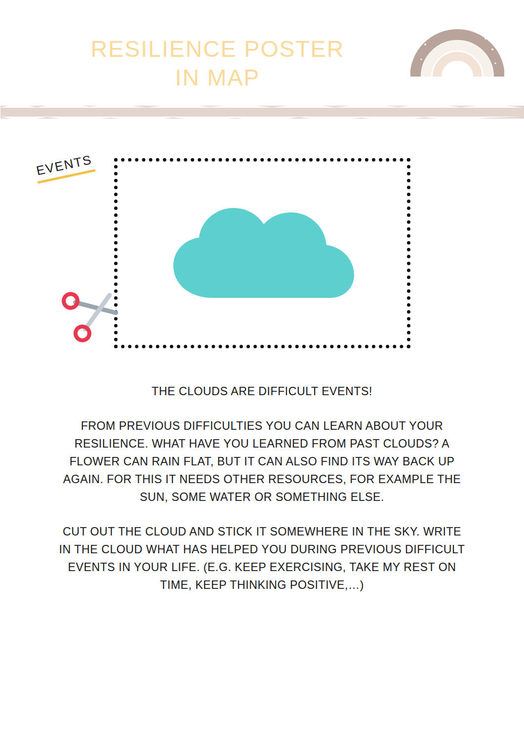Resilience Poster
in Map
Events
The clouds are difficult events!
From previous difficulties you can learn about your resilience. What have you learned from past clouds? A flower can rain flat, but it can also find its way back up again. For this it needs other resources, for example the sun, some water or something else.
Cut out the cloud and stick it somewhere in the sky. Write in the cloud what has helped you during previous difficult events in your life. (e.g. keep exercising, take my rest on time, keep thinking positive,…)